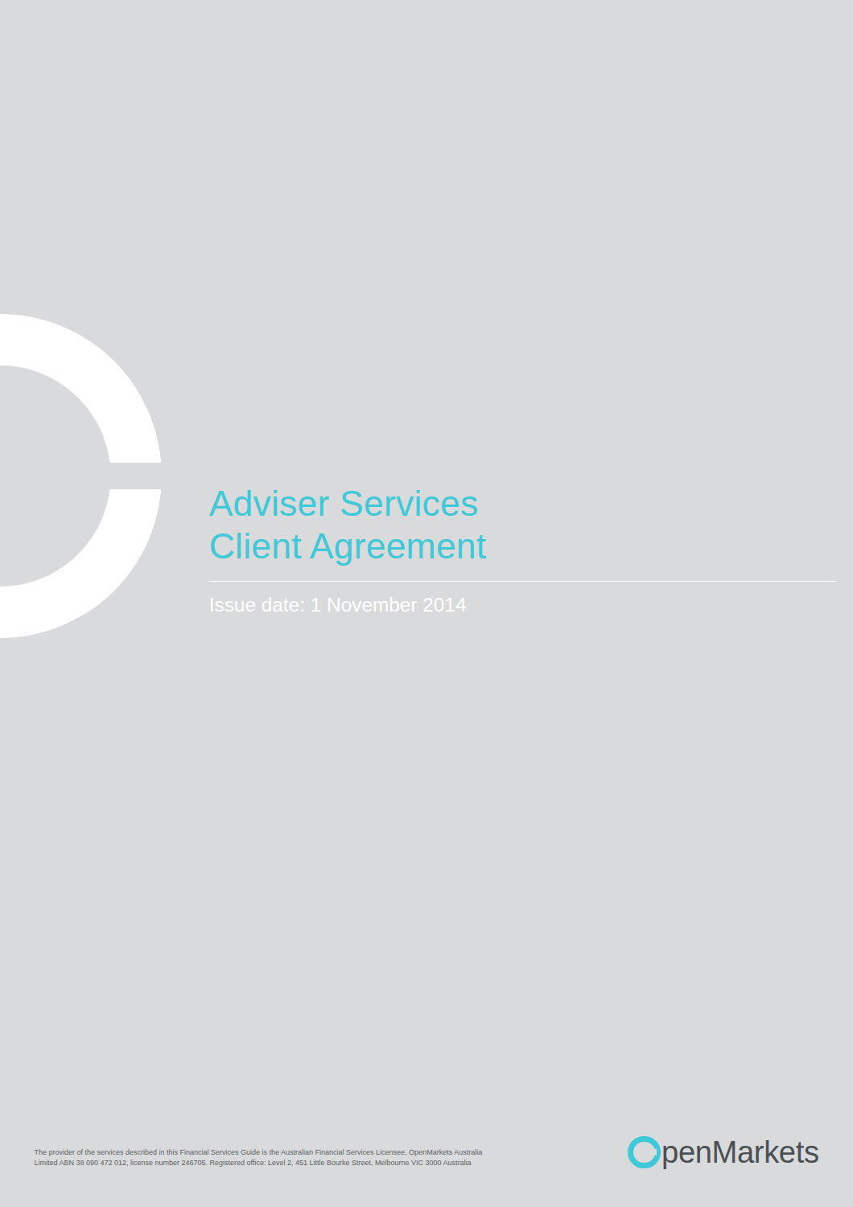Adviser Services
Client Agreement
Issue date: 1 November 2014
The provider of the services described in this Financial Services Guide is the Australian Financial Services Licensee, OpenMarkets Australia Limited ABN 38 090 472 012, license number 246705. Registered office: Level 2, 451 Little Bourke Street, Melbourne VIC 3000 Australia
penMarkets